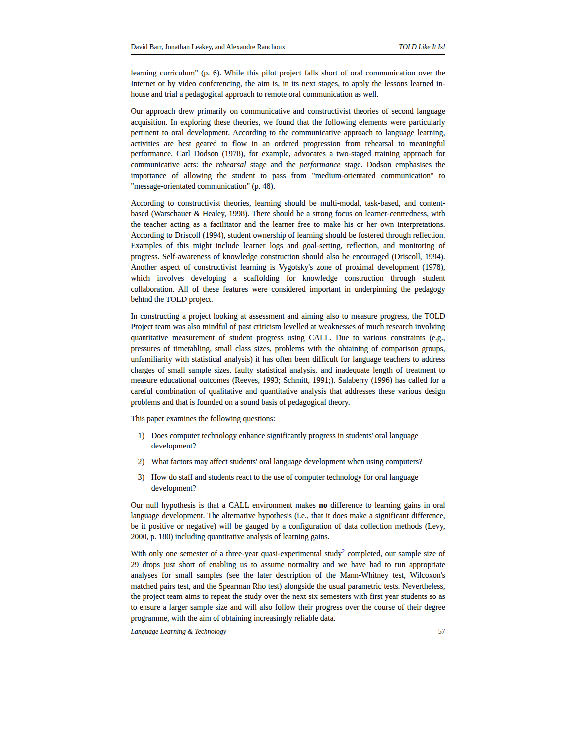David Barr, Jonathan Leakey, and Alexandre Ranchoux TOLD Like It Is!
learning curriculum" (p. 6). While this pilot project falls short of oral communication over the Internet or by video conferencing, the aim is, in its next stages, to apply the lessons learned in-house and trial a pedagogical approach to remote oral communication as well.
Our approach drew primarily on communicative and constructivist theories of second language acquisition. In exploring these theories, we found that the following elements were particularly pertinent to oral development. According to the communicative approach to language learning, activities are best geared to flow in an ordered progression from rehearsal to meaningful performance. Carl Dodson (1978), for example, advocates a two-staged training approach for communicative acts: the rehearsal stage and the performance stage. Dodson emphasises the importance of allowing the student to pass from "medium-orientated communication" to "message-orientated communication" (p. 48).
According to constructivist theories, learning should be multi-modal, task-based, and content-based (Warschauer & Healey, 1998). There should be a strong focus on learner-centredness, with the teacher acting as a facilitator and the learner free to make his or her own interpretations. According to Driscoll (1994), student ownership of learning should be fostered through reflection. Examples of this might include learner logs and goal-setting, reflection, and monitoring of progress. Self-awareness of knowledge construction should also be encouraged (Driscoll, 1994). Another aspect of constructivist learning is Vygotsky's zone of proximal development (1978), which involves developing a scaffolding for knowledge construction through student collaboration. All of these features were considered important in underpinning the pedagogy behind the TOLD project.
In constructing a project looking at assessment and aiming also to measure progress, the TOLD Project team was also mindful of past criticism levelled at weaknesses of much research involving quantitative measurement of student progress using CALL. Due to various constraints (e.g., pressures of timetabling, small class sizes, problems with the obtaining of comparison groups, unfamiliarity with statistical analysis) it has often been difficult for language teachers to address charges of small sample sizes, faulty statistical analysis, and inadequate length of treatment to measure educational outcomes (Reeves, 1993; Schmitt, 1991;). Salaberry (1996) has called for a careful combination of qualitative and quantitative analysis that addresses these various design problems and that is founded on a sound basis of pedagogical theory.
This paper examines the following questions:
Does computer technology enhance significantly progress in students' oral language development?
What factors may affect students' oral language development when using computers?
How do staff and students react to the use of computer technology for oral language development?
Our null hypothesis is that a CALL environment makes no difference to learning gains in oral language development. The alternative hypothesis (i.e., that it does make a significant difference, be it positive or negative) will be gauged by a configuration of data collection methods (Levy, 2000, p. 180) including quantitative analysis of learning gains.
With only one semester of a three-year quasi-experimental study2 completed, our sample size of 29 drops just short of enabling us to assume normality and we have had to run appropriate analyses for small samples (see the later description of the Mann-Whitney test, Wilcoxon's matched pairs test, and the Spearman Rho test) alongside the usual parametric tests. Nevertheless, the project team aims to repeat the study over the next six semesters with first year students so as to ensure a larger sample size and will also follow their progress over the course of their degree programme, with the aim of obtaining increasingly reliable data.
Language Learning & Technology 57